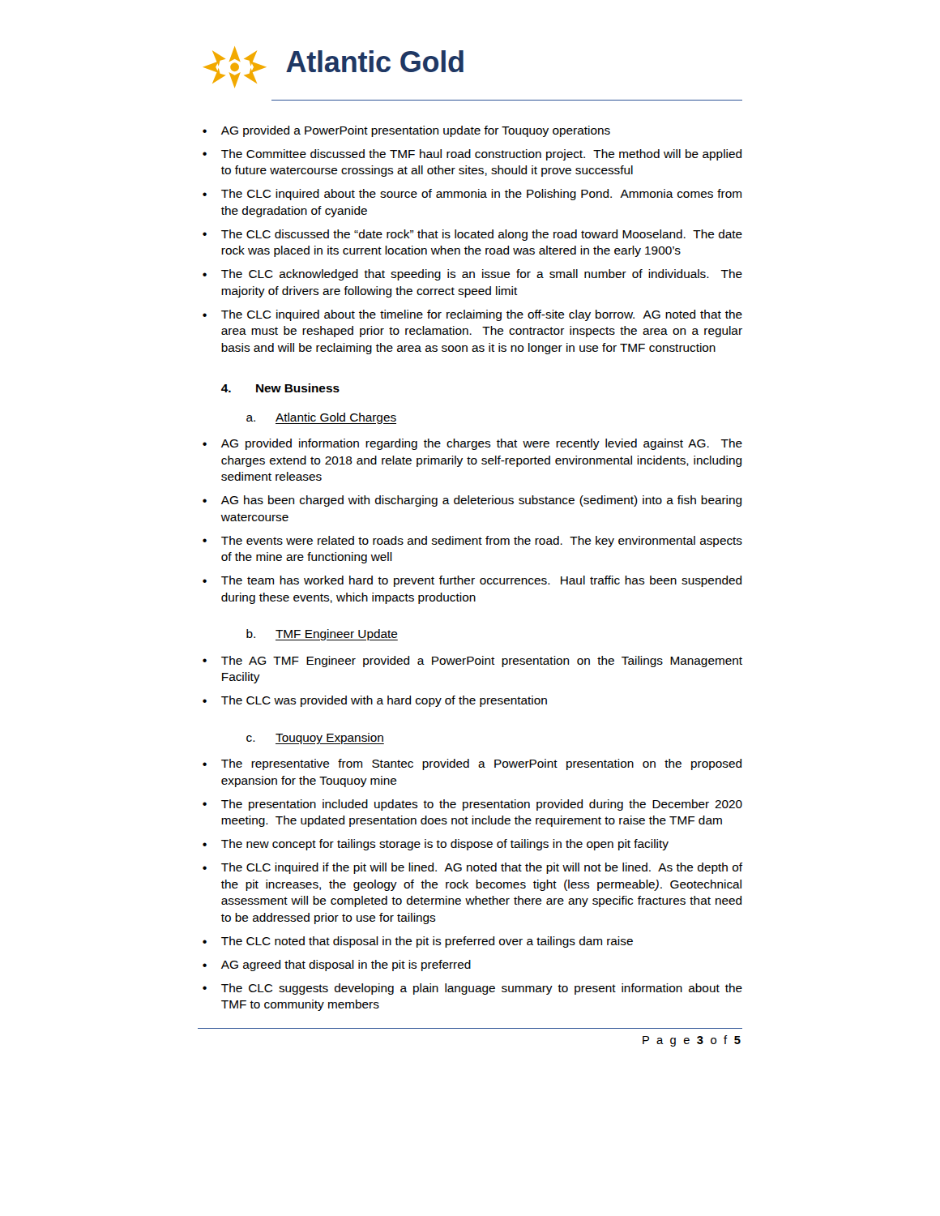Atlantic Gold
AG provided a PowerPoint presentation update for Touquoy operations
The Committee discussed the TMF haul road construction project. The method will be applied to future watercourse crossings at all other sites, should it prove successful
The CLC inquired about the source of ammonia in the Polishing Pond. Ammonia comes from the degradation of cyanide
The CLC discussed the “date rock” that is located along the road toward Mooseland. The date rock was placed in its current location when the road was altered in the early 1900’s
The CLC acknowledged that speeding is an issue for a small number of individuals. The majority of drivers are following the correct speed limit
The CLC inquired about the timeline for reclaiming the off-site clay borrow. AG noted that the area must be reshaped prior to reclamation. The contractor inspects the area on a regular basis and will be reclaiming the area as soon as it is no longer in use for TMF construction
4. New Business
a. Atlantic Gold Charges
AG provided information regarding the charges that were recently levied against AG. The charges extend to 2018 and relate primarily to self-reported environmental incidents, including sediment releases
AG has been charged with discharging a deleterious substance (sediment) into a fish bearing watercourse
The events were related to roads and sediment from the road. The key environmental aspects of the mine are functioning well
The team has worked hard to prevent further occurrences. Haul traffic has been suspended during these events, which impacts production
b. TMF Engineer Update
The AG TMF Engineer provided a PowerPoint presentation on the Tailings Management Facility
The CLC was provided with a hard copy of the presentation
c. Touquoy Expansion
The representative from Stantec provided a PowerPoint presentation on the proposed expansion for the Touquoy mine
The presentation included updates to the presentation provided during the December 2020 meeting. The updated presentation does not include the requirement to raise the TMF dam
The new concept for tailings storage is to dispose of tailings in the open pit facility
The CLC inquired if the pit will be lined. AG noted that the pit will not be lined. As the depth of the pit increases, the geology of the rock becomes tight (less permeable). Geotechnical assessment will be completed to determine whether there are any specific fractures that need to be addressed prior to use for tailings
The CLC noted that disposal in the pit is preferred over a tailings dam raise
AG agreed that disposal in the pit is preferred
The CLC suggests developing a plain language summary to present information about the TMF to community members
P a g e 3 o f 5